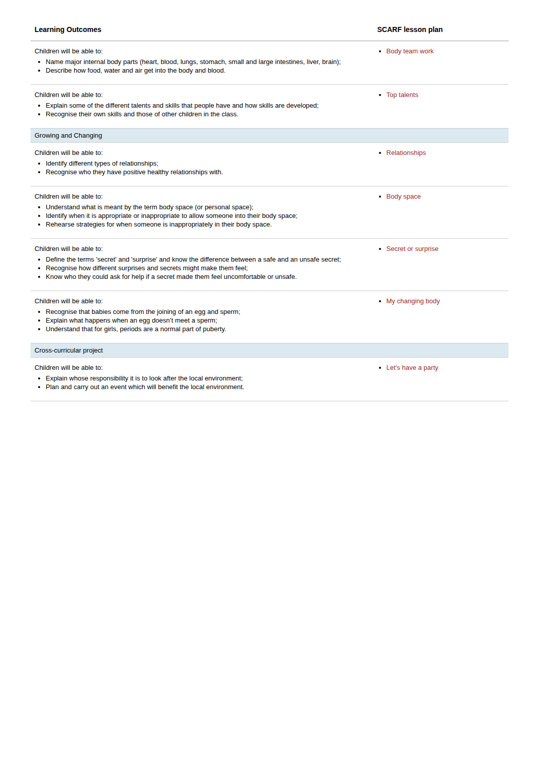| Learning Outcomes | SCARF lesson plan |
| --- | --- |
| Children will be able to: Name major internal body parts (heart, blood, lungs, stomach, small and large intestines, liver, brain); Describe how food, water and air get into the body and blood. | Body team work |
| Children will be able to: Explain some of the different talents and skills that people have and how skills are developed; Recognise their own skills and those of other children in the class. | Top talents |
| Growing and Changing |
| Children will be able to: Identify different types of relationships; Recognise who they have positive healthy relationships with. | Relationships |
| Children will be able to: Understand what is meant by the term body space (or personal space); Identify when it is appropriate or inappropriate to allow someone into their body space; Rehearse strategies for when someone is inappropriately in their body space. | Body space |
| Children will be able to: Define the terms 'secret' and 'surprise' and know the difference between a safe and an unsafe secret; Recognise how different surprises and secrets might make them feel; Know who they could ask for help if a secret made them feel uncomfortable or unsafe. | Secret or surprise |
| Children will be able to: Recognise that babies come from the joining of an egg and sperm; Explain what happens when an egg doesn’t meet a sperm; Understand that for girls, periods are a normal part of puberty. | My changing body |
| Cross-curricular project |
| Children will be able to: Explain whose responsibility it is to look after the local environment; Plan and carry out an event which will benefit the local environment. | Let's have a party |